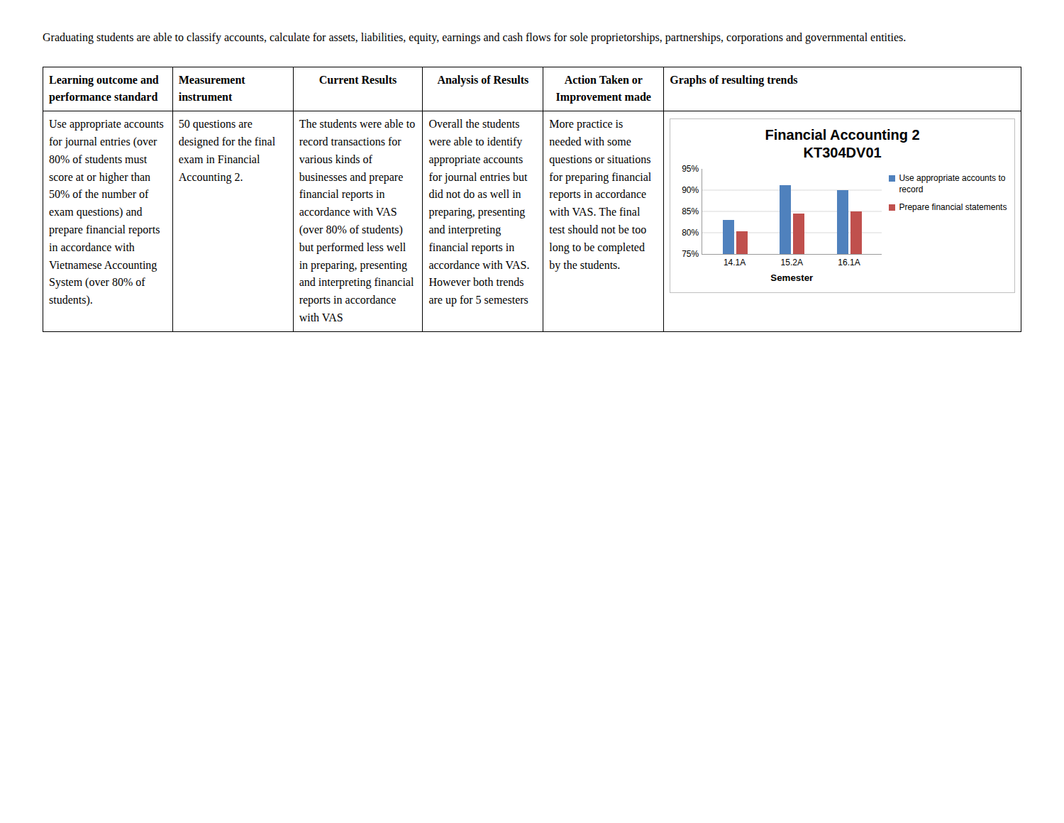Graduating students are able to classify accounts, calculate for assets, liabilities, equity, earnings and cash flows for sole proprietorships, partnerships, corporations and governmental entities.
| Learning outcome and performance standard | Measurement instrument | Current Results | Analysis of Results | Action Taken or Improvement made | Graphs of resulting trends |
| --- | --- | --- | --- | --- | --- |
| Use appropriate accounts for journal entries (over 80% of students must score at or higher than 50% of the number of exam questions) and prepare financial reports in accordance with Vietnamese Accounting System (over 80% of students). | 50 questions are designed for the final exam in Financial Accounting 2. | The students were able to record transactions for various kinds of businesses and prepare financial reports in accordance with VAS (over 80% of students) but performed less well in preparing, presenting and interpreting financial reports in accordance with VAS | Overall the students were able to identify appropriate accounts for journal entries but did not do as well in preparing, presenting and interpreting financial reports in accordance with VAS. However both trends are up for 5 semesters | More practice is needed with some questions or situations for preparing financial reports in accordance with VAS. The final test should not be too long to be completed by the students. | Financial Accounting 2 KT304DV01 95% 90% 85% 80% 75% 14.1A 15.2A 16.1A Semester Use appropriate accounts to record Prepare financial statements |